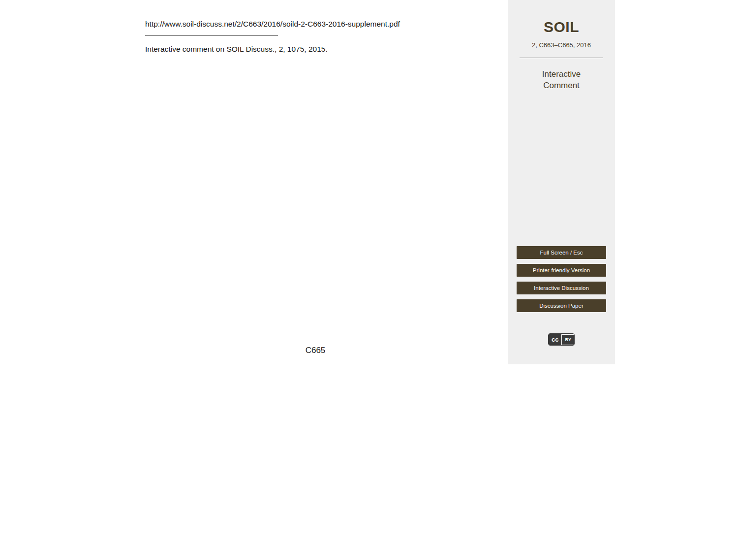SOIL
2, C663–C665, 2016
Interactive
Comment
Full Screen / Esc Printer-friendly Version Interactive Discussion Discussion Paper
cc BY
http://www.soil-discuss.net/2/C663/2016/soild-2-C663-2016-supplement.pdf
Interactive comment on SOIL Discuss., 2, 1075, 2015.
C665